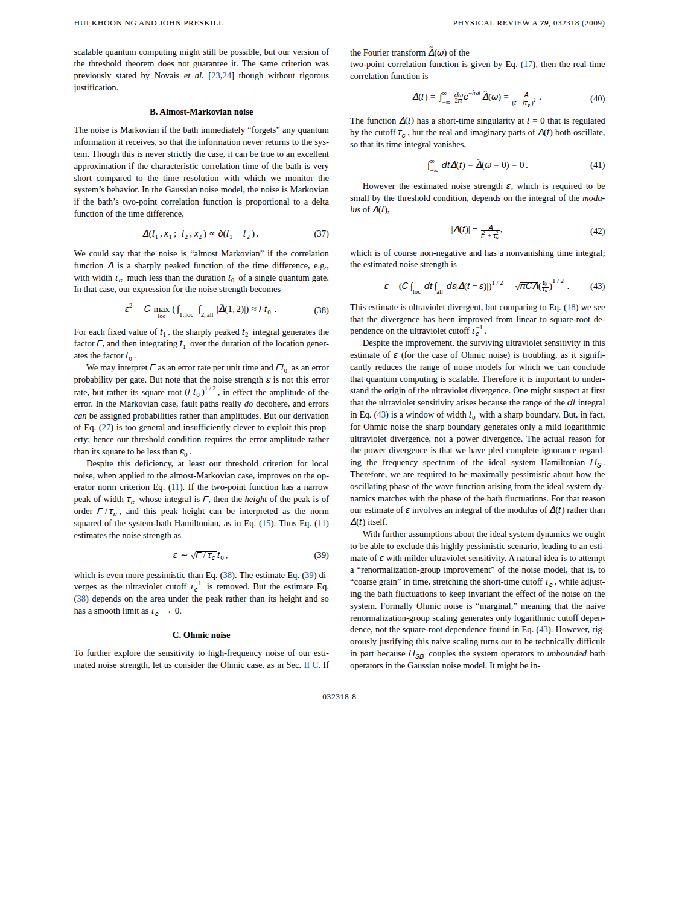Hui Khoon Ng and John Preskill Physical Review A 79, 032318 (2009)
scalable quantum computing might still be possible, but our version of the threshold theorem does not guarantee it. The same criterion was previously stated by Novais et al. [23,24] though without rigorous justification.
B. Almost-Markovian noise
The noise is Markovian if the bath immediately “forgets” any quantum information it receives, so that the information never returns to the system. Though this is never strictly the case, it can be true to an excellent approximation if the characteristic correlation time of the bath is very short compared to the time resolution with which we monitor the system’s behavior. In the Gaussian noise model, the noise is Markovian if the bath’s two-point correlation function is proportional to a delta function of the time difference,
Δ(t1,x1; t2,x2) ∝ δ(t1−t2). (37)
We could say that the noise is “almost Markovian” if the correlation function Δ is a sharply peaked function of the time difference, e.g., with width τc much less than the duration t0 of a single quantum gate. In that case, our expression for the noise strength becomes
ε2 = C maxloc ( ∫1,loc ∫2,all |Δ¯(1,2)| ) ≈ Γt0. (38)
For each fixed value of t1, the sharply peaked t2 integral generates the factor Γ, and then integrating t1 over the duration of the location generates the factor t0.
We may interpret Γ as an error rate per unit time and Γt0 as an error probability per gate. But note that the noise strength ε is not this error rate, but rather its square root (Γt0)1/2, in effect the amplitude of the error. In the Markovian case, fault paths really do decohere, and errors can be assigned probabilities rather than amplitudes. But our derivation of Eq. (27) is too general and insufficiently clever to exploit this property; hence our threshold condition requires the error amplitude rather than its square to be less than ε0.
Despite this deficiency, at least our threshold criterion for local noise, when applied to the almost-Markovian case, improves on the operator norm criterion Eq. (11). If the two-point function has a narrow peak of width τc whose integral is Γ, then the height of the peak is of order Γ/τc, and this peak height can be interpreted as the norm squared of the system-bath Hamiltonian, as in Eq. (15). Thus Eq. (11) estimates the noise strength as
ε ∼ Γ/τc t0, (39)
which is even more pessimistic than Eq. (38). The estimate Eq. (39) diverges as the ultraviolet cutoff τc−1 is removed. But the estimate Eq. (38) depends on the area under the peak rather than its height and so has a smooth limit as τc→0.
C. Ohmic noise
To further explore the sensitivity to high-frequency noise of our estimated noise strength, let us consider the Ohmic case, as in Sec. II C. If the Fourier transform Δ~(ω) of the
two-point correlation function is given by Eq. (17), then the real-time correlation function is
Δ(t) = ∫−∞∞ dω2π e−iωt Δ~(ω) = −A (t−iτc)2 . (40)
The function Δ(t) has a short-time singularity at t=0 that is regulated by the cutoff τc, but the real and imaginary parts of Δ(t) both oscillate, so that its time integral vanishes,
∫−∞∞ dtΔ(t) = Δ~(ω=0) =0. (41)
However the estimated noise strength ε, which is required to be small by the threshold condition, depends on the integral of the modulus of Δ(t),
|Δ(t)| = A t2+τc2 , (42)
which is of course non-negative and has a nonvanishing time integral; the estimated noise strength is
ε = ( C ∫locdt ∫allds |Δ(t−s)| ) 1/2 = πCA (t0τc) 1/2 . (43)
This estimate is ultraviolet divergent, but comparing to Eq. (18) we see that the divergence has been improved from linear to square-root dependence on the ultraviolet cutoff τc−1.
Despite the improvement, the surviving ultraviolet sensitivity in this estimate of ε (for the case of Ohmic noise) is troubling, as it significantly reduces the range of noise models for which we can conclude that quantum computing is scalable. Therefore it is important to understand the origin of the ultraviolet divergence. One might suspect at first that the ultraviolet sensitivity arises because the range of the dt integral in Eq. (43) is a window of width t0 with a sharp boundary. But, in fact, for Ohmic noise the sharp boundary generates only a mild logarithmic ultraviolet divergence, not a power divergence. The actual reason for the power divergence is that we have pled complete ignorance regarding the frequency spectrum of the ideal system Hamiltonian HS. Therefore, we are required to be maximally pessimistic about how the oscillating phase of the wave function arising from the ideal system dynamics matches with the phase of the bath fluctuations. For that reason our estimate of ε involves an integral of the modulus of Δ(t) rather than Δ(t) itself.
With further assumptions about the ideal system dynamics we ought to be able to exclude this highly pessimistic scenario, leading to an estimate of ε with milder ultraviolet sensitivity. A natural idea is to attempt a “renormalization-group improvement” of the noise model, that is, to “coarse grain” in time, stretching the short-time cutoff τc, while adjusting the bath fluctuations to keep invariant the effect of the noise on the system. Formally Ohmic noise is “marginal,” meaning that the naive renormalization-group scaling generates only logarithmic cutoff dependence, not the square-root dependence found in Eq. (43). However, rigorously justifying this naive scaling turns out to be technically difficult in part because HSB couples the system operators to unbounded bath operators in the Gaussian noise model. It might be in-
032318-8